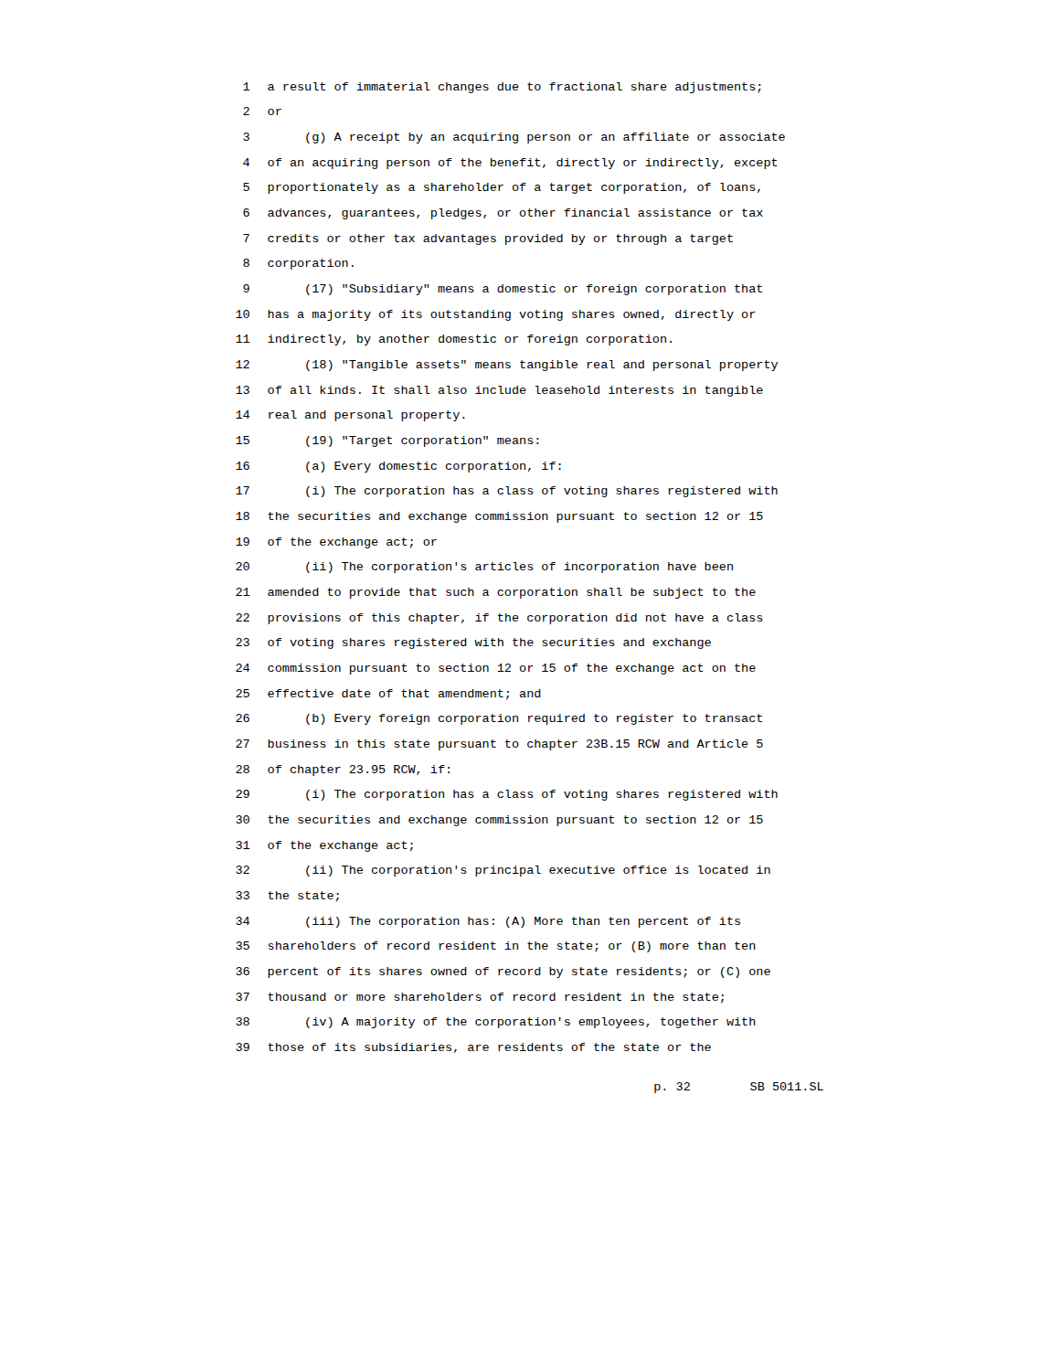a result of immaterial changes due to fractional share adjustments;
or
(g) A receipt by an acquiring person or an affiliate or associate
of an acquiring person of the benefit, directly or indirectly, except
proportionately as a shareholder of a target corporation, of loans,
advances, guarantees, pledges, or other financial assistance or tax
credits or other tax advantages provided by or through a target
corporation.
(17) "Subsidiary" means a domestic or foreign corporation that
has a majority of its outstanding voting shares owned, directly or
indirectly, by another domestic or foreign corporation.
(18) "Tangible assets" means tangible real and personal property
of all kinds. It shall also include leasehold interests in tangible
real and personal property.
(19) "Target corporation" means:
(a) Every domestic corporation, if:
(i) The corporation has a class of voting shares registered with
the securities and exchange commission pursuant to section 12 or 15
of the exchange act; or
(ii) The corporation's articles of incorporation have been
amended to provide that such a corporation shall be subject to the
provisions of this chapter, if the corporation did not have a class
of voting shares registered with the securities and exchange
commission pursuant to section 12 or 15 of the exchange act on the
effective date of that amendment; and
(b) Every foreign corporation required to register to transact
business in this state pursuant to chapter 23B.15 RCW and Article 5
of chapter 23.95 RCW, if:
(i) The corporation has a class of voting shares registered with
the securities and exchange commission pursuant to section 12 or 15
of the exchange act;
(ii) The corporation's principal executive office is located in
the state;
(iii) The corporation has: (A) More than ten percent of its
shareholders of record resident in the state; or (B) more than ten
percent of its shares owned of record by state residents; or (C) one
thousand or more shareholders of record resident in the state;
(iv) A majority of the corporation's employees, together with
those of its subsidiaries, are residents of the state or the
p. 32 SB 5011.SL